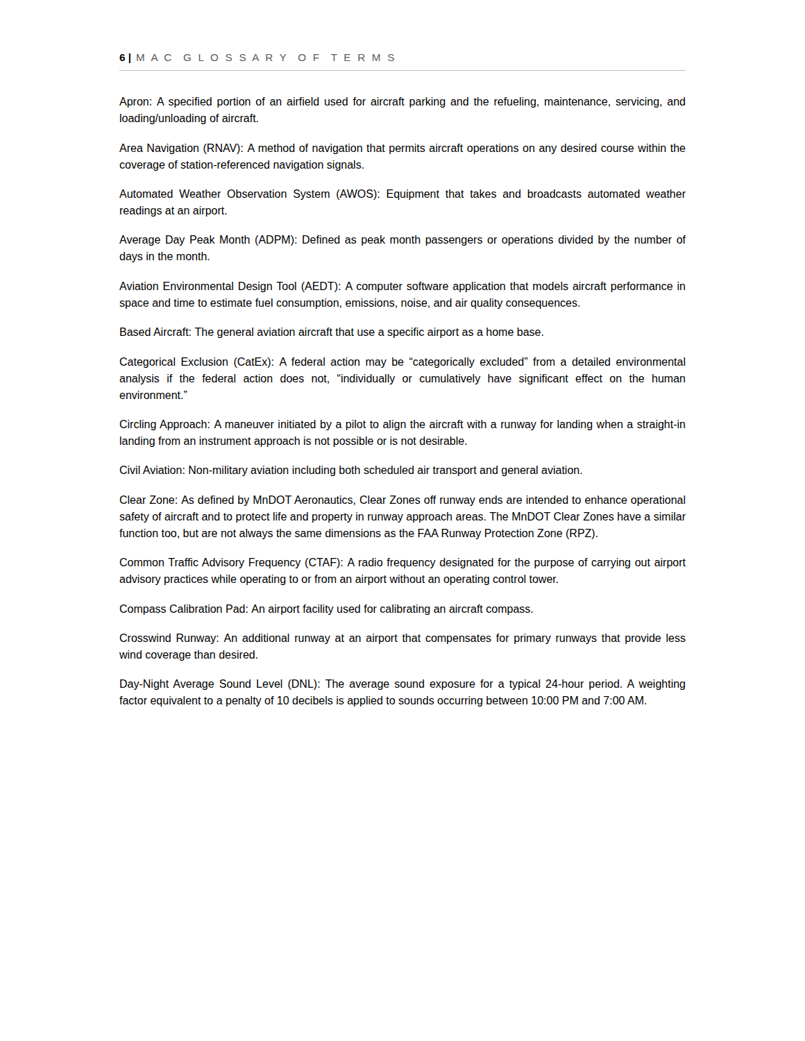6 | M A C G L O S S A R Y O F T E R M S
Apron:
A specified portion of an airfield used for aircraft parking and the refueling, maintenance, servicing, and loading/unloading of aircraft.
Area Navigation (RNAV):
A method of navigation that permits aircraft operations on any desired course within the coverage of station-referenced navigation signals.
Automated Weather Observation System (AWOS):
Equipment that takes and broadcasts automated weather readings at an airport.
Average Day Peak Month (ADPM):
Defined as peak month passengers or operations divided by the number of days in the month.
Aviation Environmental Design Tool (AEDT):
A computer software application that models aircraft performance in space and time to estimate fuel consumption, emissions, noise, and air quality consequences.
Based Aircraft:
The general aviation aircraft that use a specific airport as a home base.
Categorical Exclusion (CatEx):
A federal action may be “categorically excluded” from a detailed environmental analysis if the federal action does not, “individually or cumulatively have significant effect on the human environment.”
Circling Approach:
A maneuver initiated by a pilot to align the aircraft with a runway for landing when a straight-in landing from an instrument approach is not possible or is not desirable.
Civil Aviation:
Non-military aviation including both scheduled air transport and general aviation.
Clear Zone:
As defined by MnDOT Aeronautics, Clear Zones off runway ends are intended to enhance operational safety of aircraft and to protect life and property in runway approach areas. The MnDOT Clear Zones have a similar function too, but are not always the same dimensions as the FAA Runway Protection Zone (RPZ).
Common Traffic Advisory Frequency (CTAF):
A radio frequency designated for the purpose of carrying out airport advisory practices while operating to or from an airport without an operating control tower.
Compass Calibration Pad:
An airport facility used for calibrating an aircraft compass.
Crosswind Runway:
An additional runway at an airport that compensates for primary runways that provide less wind coverage than desired.
Day-Night Average Sound Level (DNL):
The average sound exposure for a typical 24-hour period. A weighting factor equivalent to a penalty of 10 decibels is applied to sounds occurring between 10:00 PM and 7:00 AM.